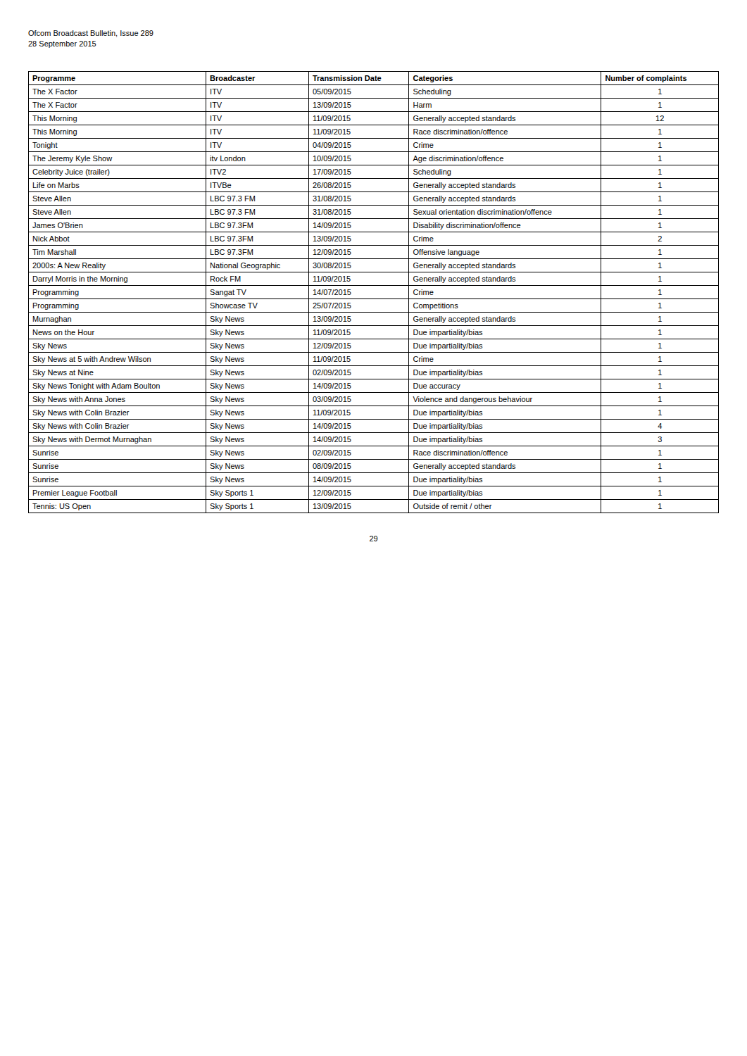Ofcom Broadcast Bulletin, Issue 289
28 September 2015
| Programme | Broadcaster | Transmission Date | Categories | Number of complaints |
| --- | --- | --- | --- | --- |
| The X Factor | ITV | 05/09/2015 | Scheduling | 1 |
| The X Factor | ITV | 13/09/2015 | Harm | 1 |
| This Morning | ITV | 11/09/2015 | Generally accepted standards | 12 |
| This Morning | ITV | 11/09/2015 | Race discrimination/offence | 1 |
| Tonight | ITV | 04/09/2015 | Crime | 1 |
| The Jeremy Kyle Show | itv London | 10/09/2015 | Age discrimination/offence | 1 |
| Celebrity Juice (trailer) | ITV2 | 17/09/2015 | Scheduling | 1 |
| Life on Marbs | ITVBe | 26/08/2015 | Generally accepted standards | 1 |
| Steve Allen | LBC 97.3 FM | 31/08/2015 | Generally accepted standards | 1 |
| Steve Allen | LBC 97.3 FM | 31/08/2015 | Sexual orientation discrimination/offence | 1 |
| James O'Brien | LBC 97.3FM | 14/09/2015 | Disability discrimination/offence | 1 |
| Nick Abbot | LBC 97.3FM | 13/09/2015 | Crime | 2 |
| Tim Marshall | LBC 97.3FM | 12/09/2015 | Offensive language | 1 |
| 2000s: A New Reality | National Geographic | 30/08/2015 | Generally accepted standards | 1 |
| Darryl Morris in the Morning | Rock FM | 11/09/2015 | Generally accepted standards | 1 |
| Programming | Sangat TV | 14/07/2015 | Crime | 1 |
| Programming | Showcase TV | 25/07/2015 | Competitions | 1 |
| Murnaghan | Sky News | 13/09/2015 | Generally accepted standards | 1 |
| News on the Hour | Sky News | 11/09/2015 | Due impartiality/bias | 1 |
| Sky News | Sky News | 12/09/2015 | Due impartiality/bias | 1 |
| Sky News at 5 with Andrew Wilson | Sky News | 11/09/2015 | Crime | 1 |
| Sky News at Nine | Sky News | 02/09/2015 | Due impartiality/bias | 1 |
| Sky News Tonight with Adam Boulton | Sky News | 14/09/2015 | Due accuracy | 1 |
| Sky News with Anna Jones | Sky News | 03/09/2015 | Violence and dangerous behaviour | 1 |
| Sky News with Colin Brazier | Sky News | 11/09/2015 | Due impartiality/bias | 1 |
| Sky News with Colin Brazier | Sky News | 14/09/2015 | Due impartiality/bias | 4 |
| Sky News with Dermot Murnaghan | Sky News | 14/09/2015 | Due impartiality/bias | 3 |
| Sunrise | Sky News | 02/09/2015 | Race discrimination/offence | 1 |
| Sunrise | Sky News | 08/09/2015 | Generally accepted standards | 1 |
| Sunrise | Sky News | 14/09/2015 | Due impartiality/bias | 1 |
| Premier League Football | Sky Sports 1 | 12/09/2015 | Due impartiality/bias | 1 |
| Tennis: US Open | Sky Sports 1 | 13/09/2015 | Outside of remit / other | 1 |
29